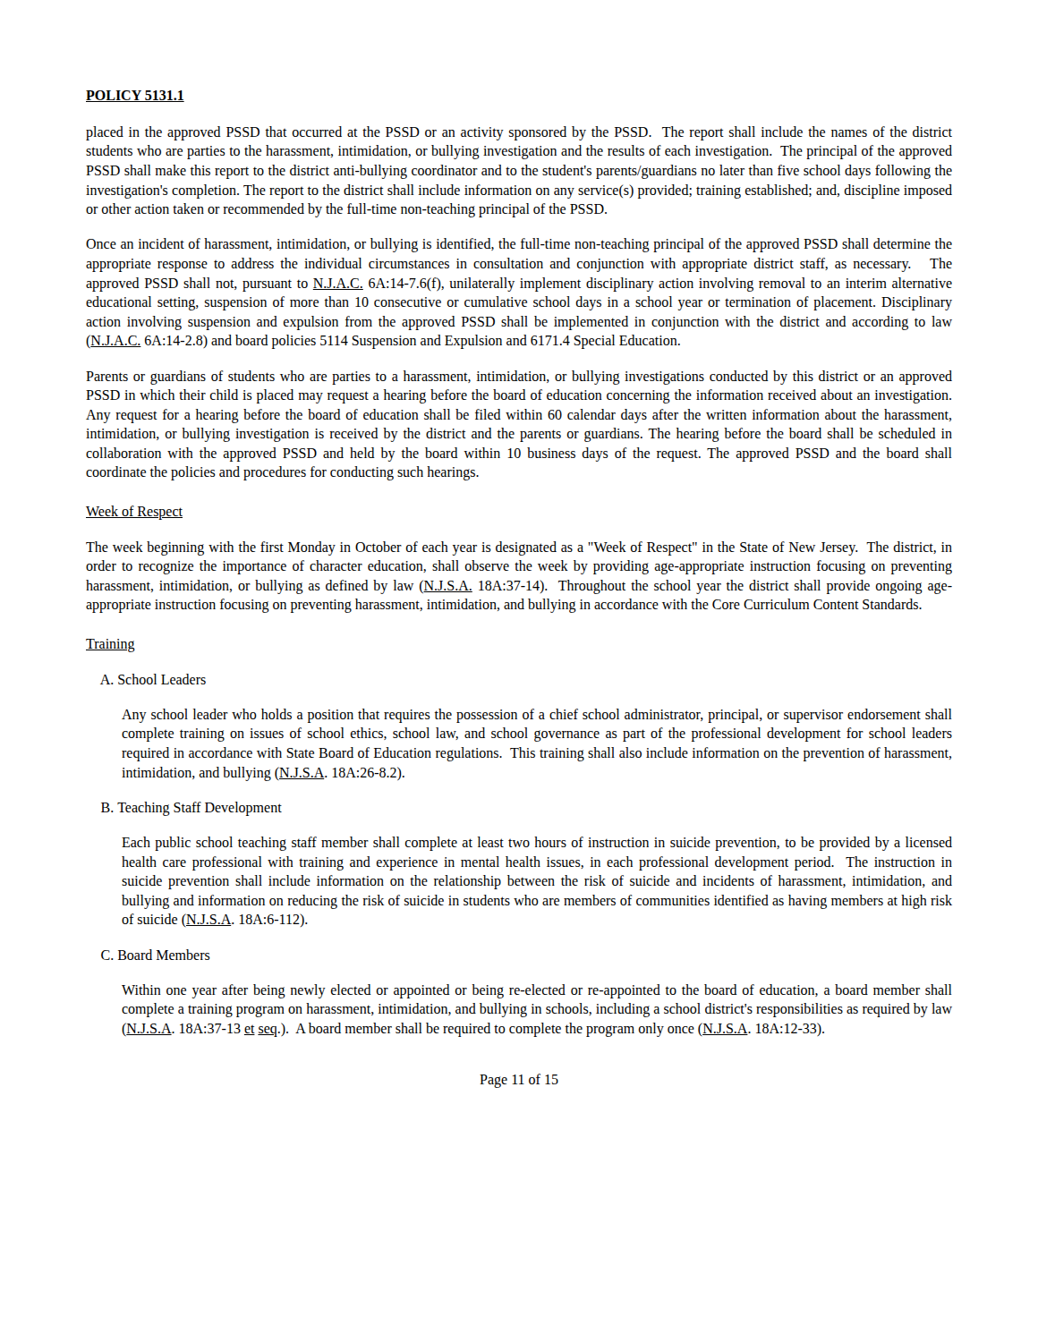POLICY 5131.1
placed in the approved PSSD that occurred at the PSSD or an activity sponsored by the PSSD. The report shall include the names of the district students who are parties to the harassment, intimidation, or bullying investigation and the results of each investigation. The principal of the approved PSSD shall make this report to the district anti-bullying coordinator and to the student's parents/guardians no later than five school days following the investigation's completion. The report to the district shall include information on any service(s) provided; training established; and, discipline imposed or other action taken or recommended by the full-time non-teaching principal of the PSSD.
Once an incident of harassment, intimidation, or bullying is identified, the full-time non-teaching principal of the approved PSSD shall determine the appropriate response to address the individual circumstances in consultation and conjunction with appropriate district staff, as necessary. The approved PSSD shall not, pursuant to N.J.A.C. 6A:14-7.6(f), unilaterally implement disciplinary action involving removal to an interim alternative educational setting, suspension of more than 10 consecutive or cumulative school days in a school year or termination of placement. Disciplinary action involving suspension and expulsion from the approved PSSD shall be implemented in conjunction with the district and according to law (N.J.A.C. 6A:14-2.8) and board policies 5114 Suspension and Expulsion and 6171.4 Special Education.
Parents or guardians of students who are parties to a harassment, intimidation, or bullying investigations conducted by this district or an approved PSSD in which their child is placed may request a hearing before the board of education concerning the information received about an investigation. Any request for a hearing before the board of education shall be filed within 60 calendar days after the written information about the harassment, intimidation, or bullying investigation is received by the district and the parents or guardians. The hearing before the board shall be scheduled in collaboration with the approved PSSD and held by the board within 10 business days of the request. The approved PSSD and the board shall coordinate the policies and procedures for conducting such hearings.
Week of Respect
The week beginning with the first Monday in October of each year is designated as a "Week of Respect" in the State of New Jersey. The district, in order to recognize the importance of character education, shall observe the week by providing age-appropriate instruction focusing on preventing harassment, intimidation, or bullying as defined by law (N.J.S.A. 18A:37-14). Throughout the school year the district shall provide ongoing age-appropriate instruction focusing on preventing harassment, intimidation, and bullying in accordance with the Core Curriculum Content Standards.
Training
School Leaders
Any school leader who holds a position that requires the possession of a chief school administrator, principal, or supervisor endorsement shall complete training on issues of school ethics, school law, and school governance as part of the professional development for school leaders required in accordance with State Board of Education regulations. This training shall also include information on the prevention of harassment, intimidation, and bullying (N.J.S.A. 18A:26-8.2).
Teaching Staff Development
Each public school teaching staff member shall complete at least two hours of instruction in suicide prevention, to be provided by a licensed health care professional with training and experience in mental health issues, in each professional development period. The instruction in suicide prevention shall include information on the relationship between the risk of suicide and incidents of harassment, intimidation, and bullying and information on reducing the risk of suicide in students who are members of communities identified as having members at high risk of suicide (N.J.S.A. 18A:6-112).
Board Members
Within one year after being newly elected or appointed or being re-elected or re-appointed to the board of education, a board member shall complete a training program on harassment, intimidation, and bullying in schools, including a school district's responsibilities as required by law (N.J.S.A. 18A:37-13 et seq.). A board member shall be required to complete the program only once (N.J.S.A. 18A:12-33).
Page 11 of 15